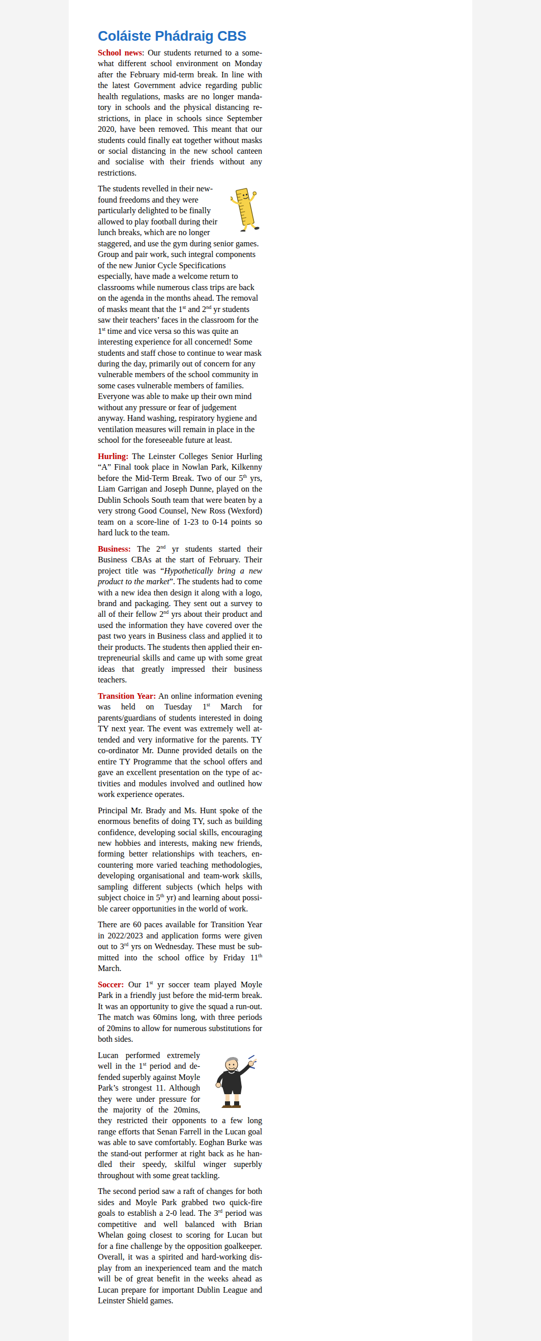Coláiste Phádraig CBS
School news: Our students returned to a somewhat different school environment on Monday after the February mid-term break. In line with the latest Government advice regarding public health regulations, masks are no longer mandatory in schools and the physical distancing restrictions, in place in schools since September 2020, have been removed. This meant that our students could finally eat together without masks or social distancing in the new school canteen and socialise with their friends without any restrictions.
The students revelled in their new-found freedoms and they were particularly delighted to be finally allowed to play football during their lunch breaks, which are no longer staggered, and use the gym during senior games. Group and pair work, such integral components of the new Junior Cycle Specifications especially, have made a welcome return to classrooms while numerous class trips are back on the agenda in the months ahead. The removal of masks meant that the 1st and 2nd yr students saw their teachers’ faces in the classroom for the 1st time and vice versa so this was quite an interesting experience for all concerned! Some students and staff chose to continue to wear mask during the day, primarily out of concern for any vulnerable members of the school community in some cases vulnerable members of families. Everyone was able to make up their own mind without any pressure or fear of judgement anyway. Hand washing, respiratory hygiene and ventilation measures will remain in place in the school for the foreseeable future at least.
Hurling: The Leinster Colleges Senior Hurling “A” Final took place in Nowlan Park, Kilkenny before the Mid-Term Break. Two of our 5th yrs, Liam Garrigan and Joseph Dunne, played on the Dublin Schools South team that were beaten by a very strong Good Counsel, New Ross (Wexford) team on a score-line of 1-23 to 0-14 points so hard luck to the team.
Business: The 2nd yr students started their Business CBAs at the start of February. Their project title was “Hypothetically bring a new product to the market”. The students had to come with a new idea then design it along with a logo, brand and packaging. They sent out a survey to all of their fellow 2nd yrs about their product and used the information they have covered over the past two years in Business class and applied it to their products. The students then applied their entrepreneurial skills and came up with some great ideas that greatly impressed their business teachers.
Transition Year: An online information evening was held on Tuesday 1st March for parents/guardians of students interested in doing TY next year. The event was extremely well attended and very informative for the parents. TY co-ordinator Mr. Dunne provided details on the entire TY Programme that the school offers and gave an excellent presentation on the type of activities and modules involved and outlined how work experience operates.
Principal Mr. Brady and Ms. Hunt spoke of the enormous benefits of doing TY, such as building confidence, developing social skills, encouraging new hobbies and interests, making new friends, forming better relationships with teachers, encountering more varied teaching methodologies, developing organisational and team-work skills, sampling different subjects (which helps with subject choice in 5th yr) and learning about possible career opportunities in the world of work.
There are 60 paces available for Transition Year in 2022/2023 and application forms were given out to 3rd yrs on Wednesday. These must be submitted into the school office by Friday 11th March.
Soccer: Our 1st yr soccer team played Moyle Park in a friendly just before the mid-term break. It was an opportunity to give the squad a run-out. The match was 60mins long, with three periods of 20mins to allow for numerous substitutions for both sides.
Lucan performed extremely well in the 1st period and defended superbly against Moyle Park’s strongest 11. Although they were under pressure for the majority of the 20mins, they restricted their opponents to a few long range efforts that Senan Farrell in the Lucan goal was able to save comfortably. Eoghan Burke was the stand-out performer at right back as he handled their speedy, skilful winger superbly throughout with some great tackling.
The second period saw a raft of changes for both sides and Moyle Park grabbed two quick-fire goals to establish a 2-0 lead. The 3rd period was competitive and well balanced with Brian Whelan going closest to scoring for Lucan but for a fine challenge by the opposition goalkeeper. Overall, it was a spirited and hard-working display from an inexperienced team and the match will be of great benefit in the weeks ahead as Lucan prepare for important Dublin League and Leinster Shield games.